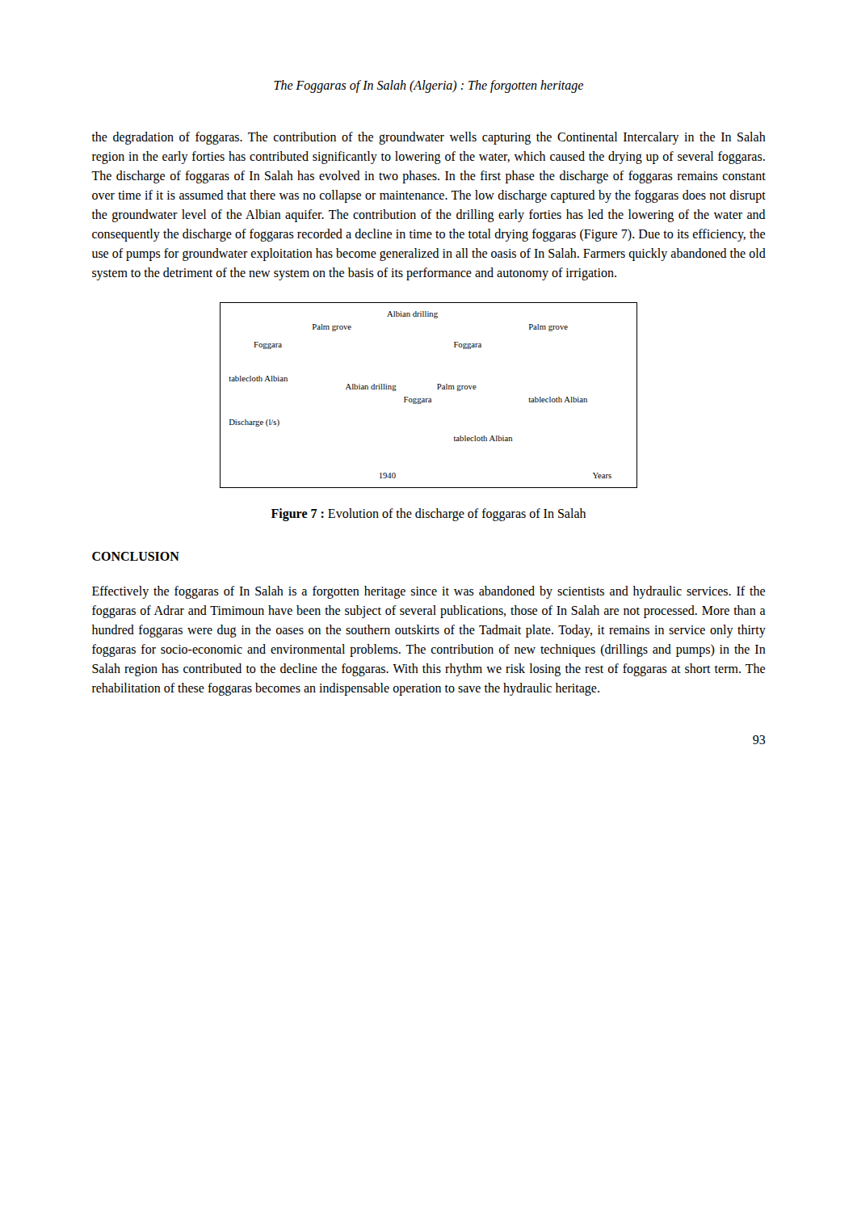The Foggaras of In Salah (Algeria) : The forgotten heritage
the degradation of foggaras. The contribution of the groundwater wells capturing the Continental Intercalary in the In Salah region in the early forties has contributed significantly to lowering of the water, which caused the drying up of several foggaras. The discharge of foggaras of In Salah has evolved in two phases. In the first phase the discharge of foggaras remains constant over time if it is assumed that there was no collapse or maintenance. The low discharge captured by the foggaras does not disrupt the groundwater level of the Albian aquifer. The contribution of the drilling early forties has led the lowering of the water and consequently the discharge of foggaras recorded a decline in time to the total drying foggaras (Figure 7). Due to its efficiency, the use of pumps for groundwater exploitation has become generalized in all the oasis of In Salah. Farmers quickly abandoned the old system to the detriment of the new system on the basis of its performance and autonomy of irrigation.
Albian drilling Palm grove Palm grove Foggara Foggara tablecloth Albian Albian drilling Palm grove Foggara tablecloth Albian Discharge (l/s) tablecloth Albian 1940 Years
Figure 7 : Evolution of the discharge of foggaras of In Salah
CONCLUSION
Effectively the foggaras of In Salah is a forgotten heritage since it was abandoned by scientists and hydraulic services. If the foggaras of Adrar and Timimoun have been the subject of several publications, those of In Salah are not processed. More than a hundred foggaras were dug in the oases on the southern outskirts of the Tadmait plate. Today, it remains in service only thirty foggaras for socio-economic and environmental problems. The contribution of new techniques (drillings and pumps) in the In Salah region has contributed to the decline the foggaras. With this rhythm we risk losing the rest of foggaras at short term. The rehabilitation of these foggaras becomes an indispensable operation to save the hydraulic heritage.
93